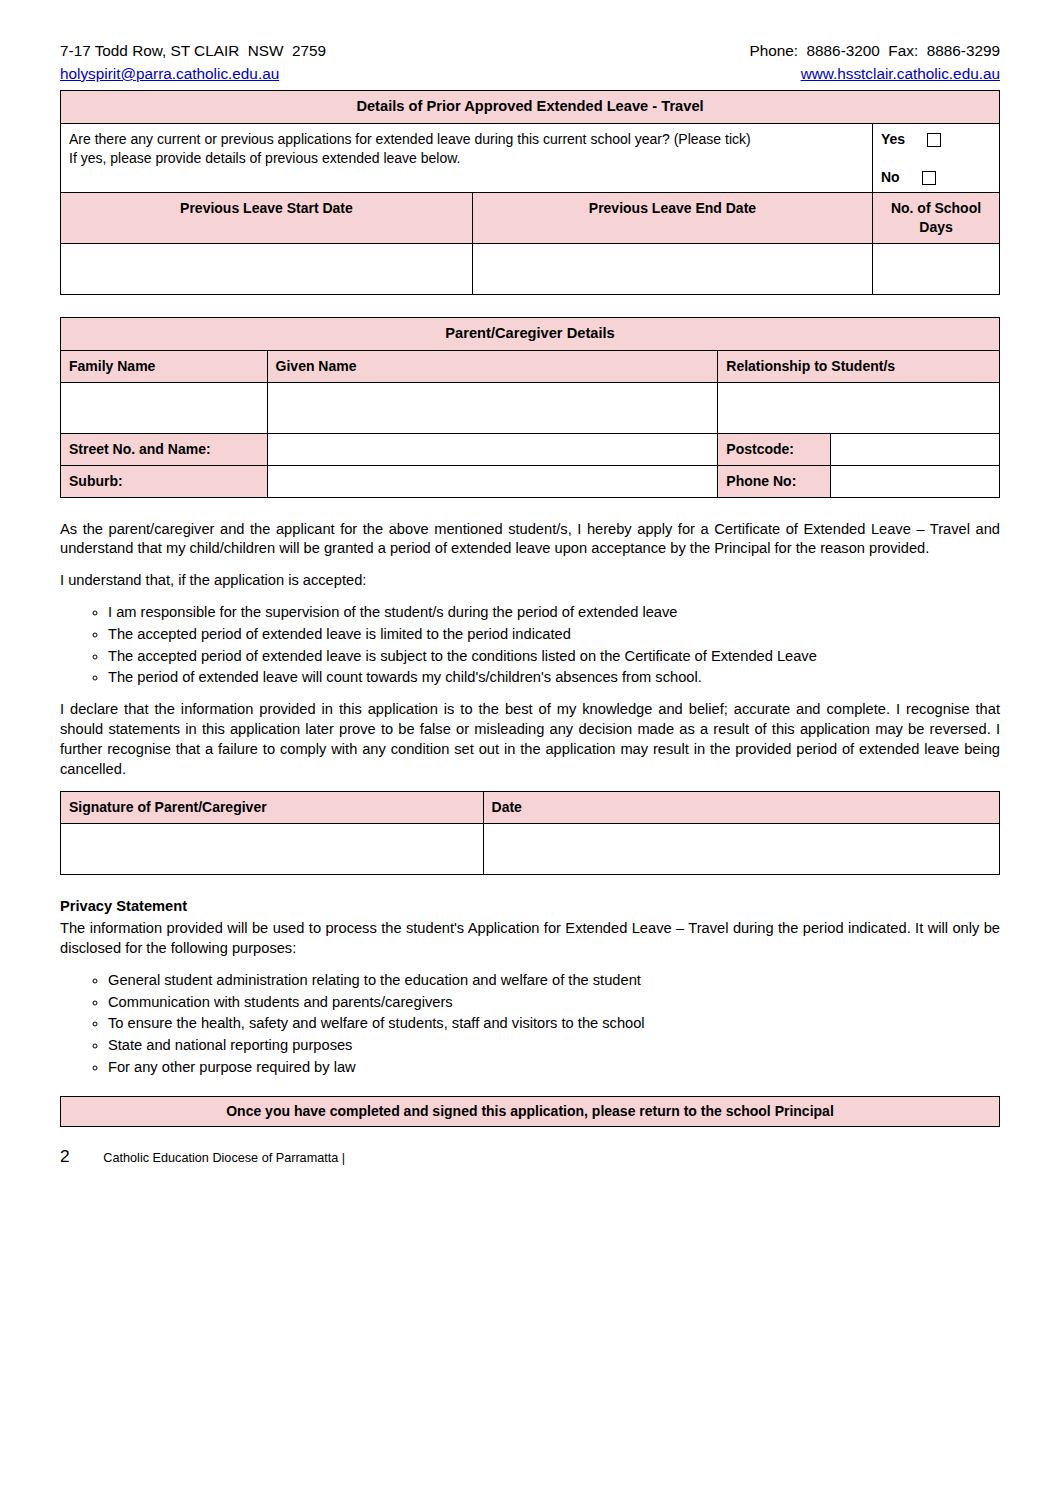7-17 Todd Row, ST CLAIR NSW 2759
holyspirit@parra.catholic.edu.au
Phone: 8886-3200 Fax: 8886-3299
www.hsstclair.catholic.edu.au
| Details of Prior Approved Extended Leave - Travel |
| Are there any current or previous applications for extended leave during this current school year? (Please tick) If yes, please provide details of previous extended leave below. | Yes No |
| Previous Leave Start Date | Previous Leave End Date | No. of School Days |
| Parent/Caregiver Details |
| Family Name | Given Name | Relationship to Student/s |
| Street No. and Name: | | Postcode: | |
| Suburb: | | Phone No: | |
As the parent/caregiver and the applicant for the above mentioned student/s, I hereby apply for a Certificate of Extended Leave – Travel and understand that my child/children will be granted a period of extended leave upon acceptance by the Principal for the reason provided.
I understand that, if the application is accepted:
I am responsible for the supervision of the student/s during the period of extended leave
The accepted period of extended leave is limited to the period indicated
The accepted period of extended leave is subject to the conditions listed on the Certificate of Extended Leave
The period of extended leave will count towards my child's/children's absences from school.
I declare that the information provided in this application is to the best of my knowledge and belief; accurate and complete. I recognise that should statements in this application later prove to be false or misleading any decision made as a result of this application may be reversed. I further recognise that a failure to comply with any condition set out in the application may result in the provided period of extended leave being cancelled.
| Signature of Parent/Caregiver | Date |
Privacy Statement
The information provided will be used to process the student's Application for Extended Leave – Travel during the period indicated. It will only be disclosed for the following purposes:
General student administration relating to the education and welfare of the student
Communication with students and parents/caregivers
To ensure the health, safety and welfare of students, staff and visitors to the school
State and national reporting purposes
For any other purpose required by law
Once you have completed and signed this application, please return to the school Principal
2 Catholic Education Diocese of Parramatta |